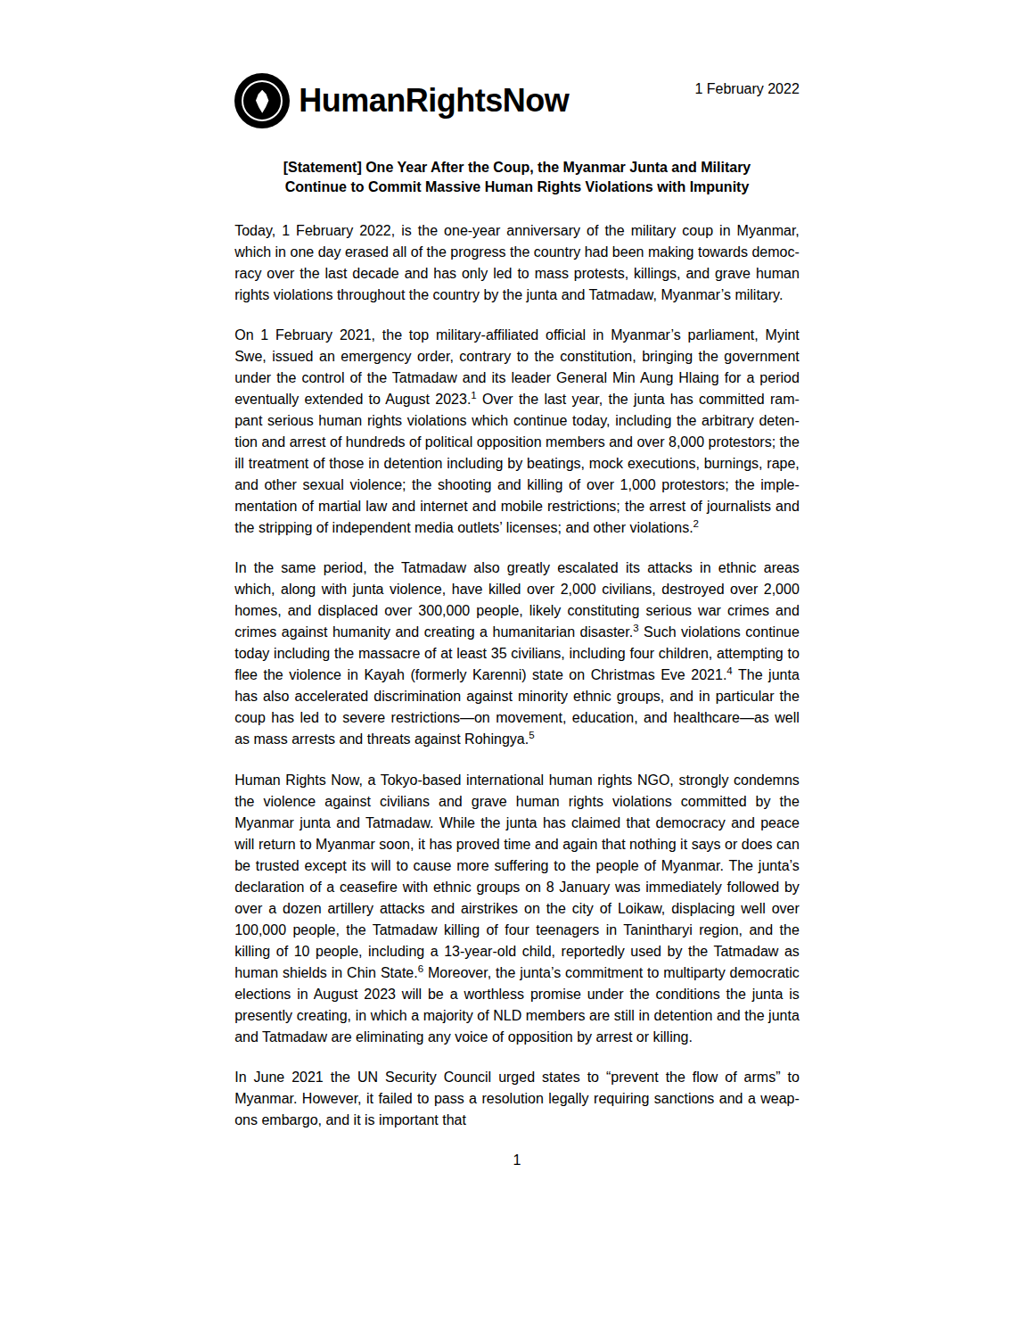HumanRightsNow
1 February 2022
[Statement] One Year After the Coup, the Myanmar Junta and Military Continue to Commit Massive Human Rights Violations with Impunity
Today, 1 February 2022, is the one-year anniversary of the military coup in Myanmar, which in one day erased all of the progress the country had been making towards democracy over the last decade and has only led to mass protests, killings, and grave human rights violations throughout the country by the junta and Tatmadaw, Myanmar’s military.
On 1 February 2021, the top military-affiliated official in Myanmar’s parliament, Myint Swe, issued an emergency order, contrary to the constitution, bringing the government under the control of the Tatmadaw and its leader General Min Aung Hlaing for a period eventually extended to August 2023.1 Over the last year, the junta has committed rampant serious human rights violations which continue today, including the arbitrary detention and arrest of hundreds of political opposition members and over 8,000 protestors; the ill treatment of those in detention including by beatings, mock executions, burnings, rape, and other sexual violence; the shooting and killing of over 1,000 protestors; the implementation of martial law and internet and mobile restrictions; the arrest of journalists and the stripping of independent media outlets’ licenses; and other violations.2
In the same period, the Tatmadaw also greatly escalated its attacks in ethnic areas which, along with junta violence, have killed over 2,000 civilians, destroyed over 2,000 homes, and displaced over 300,000 people, likely constituting serious war crimes and crimes against humanity and creating a humanitarian disaster.3 Such violations continue today including the massacre of at least 35 civilians, including four children, attempting to flee the violence in Kayah (formerly Karenni) state on Christmas Eve 2021.4 The junta has also accelerated discrimination against minority ethnic groups, and in particular the coup has led to severe restrictions—on movement, education, and healthcare—as well as mass arrests and threats against Rohingya.5
Human Rights Now, a Tokyo-based international human rights NGO, strongly condemns the violence against civilians and grave human rights violations committed by the Myanmar junta and Tatmadaw. While the junta has claimed that democracy and peace will return to Myanmar soon, it has proved time and again that nothing it says or does can be trusted except its will to cause more suffering to the people of Myanmar. The junta’s declaration of a ceasefire with ethnic groups on 8 January was immediately followed by over a dozen artillery attacks and airstrikes on the city of Loikaw, displacing well over 100,000 people, the Tatmadaw killing of four teenagers in Tanintharyi region, and the killing of 10 people, including a 13-year-old child, reportedly used by the Tatmadaw as human shields in Chin State.6 Moreover, the junta’s commitment to multiparty democratic elections in August 2023 will be a worthless promise under the conditions the junta is presently creating, in which a majority of NLD members are still in detention and the junta and Tatmadaw are eliminating any voice of opposition by arrest or killing.
In June 2021 the UN Security Council urged states to “prevent the flow of arms” to Myanmar. However, it failed to pass a resolution legally requiring sanctions and a weapons embargo, and it is important that
1